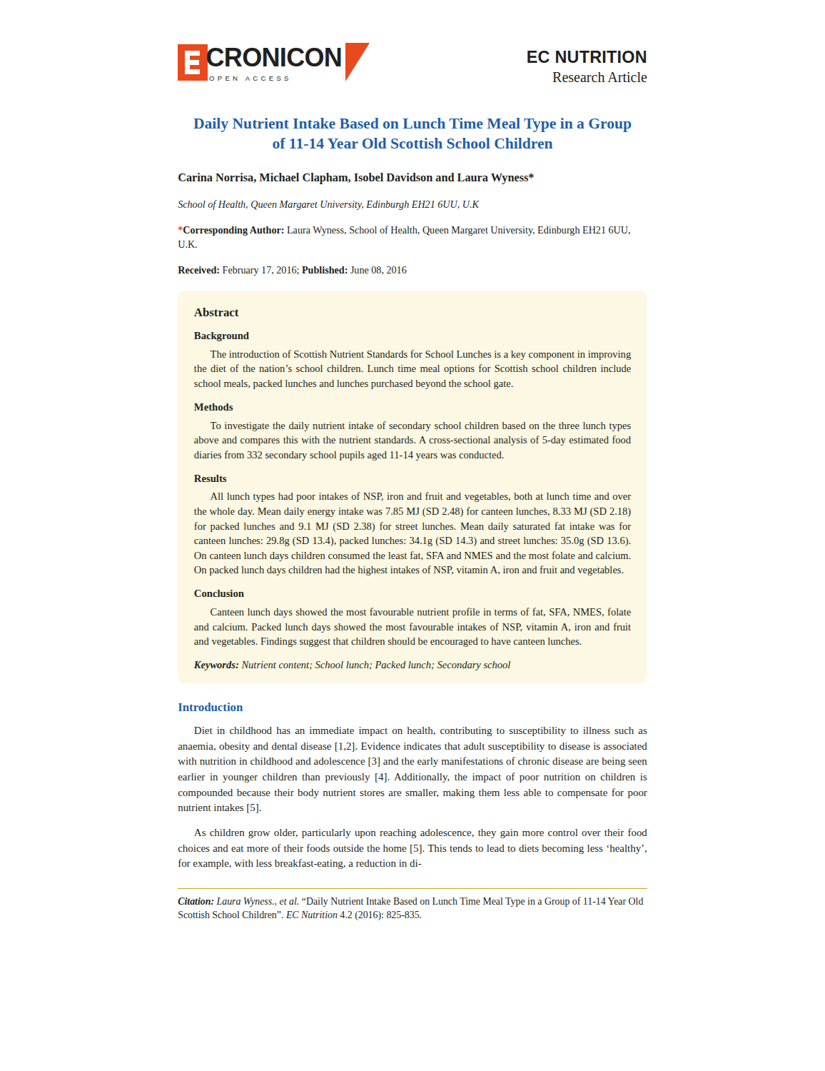CRONICON
OPEN ACCESS
EC NUTRITION
Research Article
Daily Nutrient Intake Based on Lunch Time Meal Type in a Group of 11-14 Year Old Scottish School Children
Carina Norrisa, Michael Clapham, Isobel Davidson and Laura Wyness*
School of Health, Queen Margaret University, Edinburgh EH21 6UU, U.K
*Corresponding Author: Laura Wyness, School of Health, Queen Margaret University, Edinburgh EH21 6UU, U.K.
Received: February 17, 2016; Published: June 08, 2016
Abstract
Background
The introduction of Scottish Nutrient Standards for School Lunches is a key component in improving the diet of the nation’s school children. Lunch time meal options for Scottish school children include school meals, packed lunches and lunches purchased beyond the school gate.
Methods
To investigate the daily nutrient intake of secondary school children based on the three lunch types above and compares this with the nutrient standards. A cross-sectional analysis of 5-day estimated food diaries from 332 secondary school pupils aged 11-14 years was conducted.
Results
All lunch types had poor intakes of NSP, iron and fruit and vegetables, both at lunch time and over the whole day. Mean daily energy intake was 7.85 MJ (SD 2.48) for canteen lunches, 8.33 MJ (SD 2.18) for packed lunches and 9.1 MJ (SD 2.38) for street lunches. Mean daily saturated fat intake was for canteen lunches: 29.8g (SD 13.4), packed lunches: 34.1g (SD 14.3) and street lunches: 35.0g (SD 13.6). On canteen lunch days children consumed the least fat, SFA and NMES and the most folate and calcium. On packed lunch days children had the highest intakes of NSP, vitamin A, iron and fruit and vegetables.
Conclusion
Canteen lunch days showed the most favourable nutrient profile in terms of fat, SFA, NMES, folate and calcium. Packed lunch days showed the most favourable intakes of NSP, vitamin A, iron and fruit and vegetables. Findings suggest that children should be encouraged to have canteen lunches.
Keywords: Nutrient content; School lunch; Packed lunch; Secondary school
Introduction
Diet in childhood has an immediate impact on health, contributing to susceptibility to illness such as anaemia, obesity and dental disease [1,2]. Evidence indicates that adult susceptibility to disease is associated with nutrition in childhood and adolescence [3] and the early manifestations of chronic disease are being seen earlier in younger children than previously [4]. Additionally, the impact of poor nutrition on children is compounded because their body nutrient stores are smaller, making them less able to compensate for poor nutrient intakes [5].
As children grow older, particularly upon reaching adolescence, they gain more control over their food choices and eat more of their foods outside the home [5]. This tends to lead to diets becoming less ‘healthy’, for example, with less breakfast-eating, a reduction in di-
Citation: Laura Wyness., et al. “Daily Nutrient Intake Based on Lunch Time Meal Type in a Group of 11-14 Year Old Scottish School Children”. EC Nutrition 4.2 (2016): 825-835.